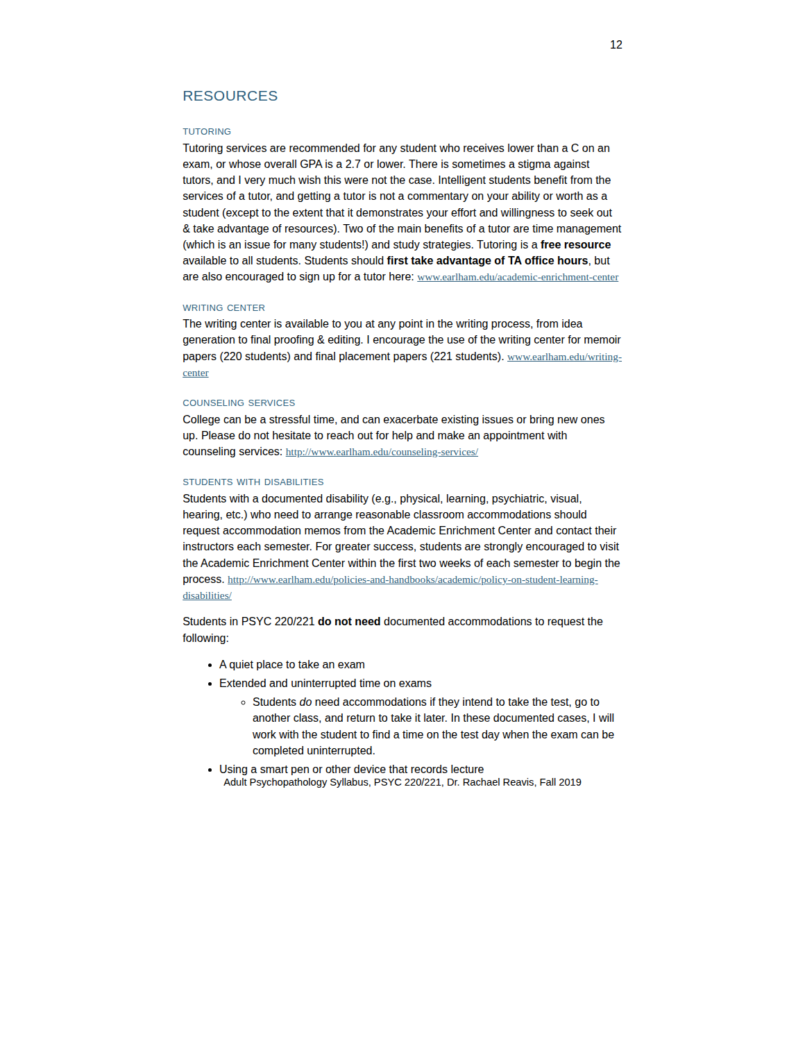12
Resources
Tutoring
Tutoring services are recommended for any student who receives lower than a C on an exam, or whose overall GPA is a 2.7 or lower. There is sometimes a stigma against tutors, and I very much wish this were not the case. Intelligent students benefit from the services of a tutor, and getting a tutor is not a commentary on your ability or worth as a student (except to the extent that it demonstrates your effort and willingness to seek out & take advantage of resources). Two of the main benefits of a tutor are time management (which is an issue for many students!) and study strategies. Tutoring is a free resource available to all students. Students should first take advantage of TA office hours, but are also encouraged to sign up for a tutor here: www.earlham.edu/academic-enrichment-center
Writing Center
The writing center is available to you at any point in the writing process, from idea generation to final proofing & editing. I encourage the use of the writing center for memoir papers (220 students) and final placement papers (221 students). www.earlham.edu/writing-center
Counseling Services
College can be a stressful time, and can exacerbate existing issues or bring new ones up. Please do not hesitate to reach out for help and make an appointment with counseling services: http://www.earlham.edu/counseling-services/
Students with Disabilities
Students with a documented disability (e.g., physical, learning, psychiatric, visual, hearing, etc.) who need to arrange reasonable classroom accommodations should request accommodation memos from the Academic Enrichment Center and contact their instructors each semester. For greater success, students are strongly encouraged to visit the Academic Enrichment Center within the first two weeks of each semester to begin the process. http://www.earlham.edu/policies-and-handbooks/academic/policy-on-student-learning-disabilities/
Students in PSYC 220/221 do not need documented accommodations to request the following:
A quiet place to take an exam
Extended and uninterrupted time on exams
Students do need accommodations if they intend to take the test, go to another class, and return to take it later. In these documented cases, I will work with the student to find a time on the test day when the exam can be completed uninterrupted.
Using a smart pen or other device that records lecture
Adult Psychopathology Syllabus, PSYC 220/221, Dr. Rachael Reavis, Fall 2019